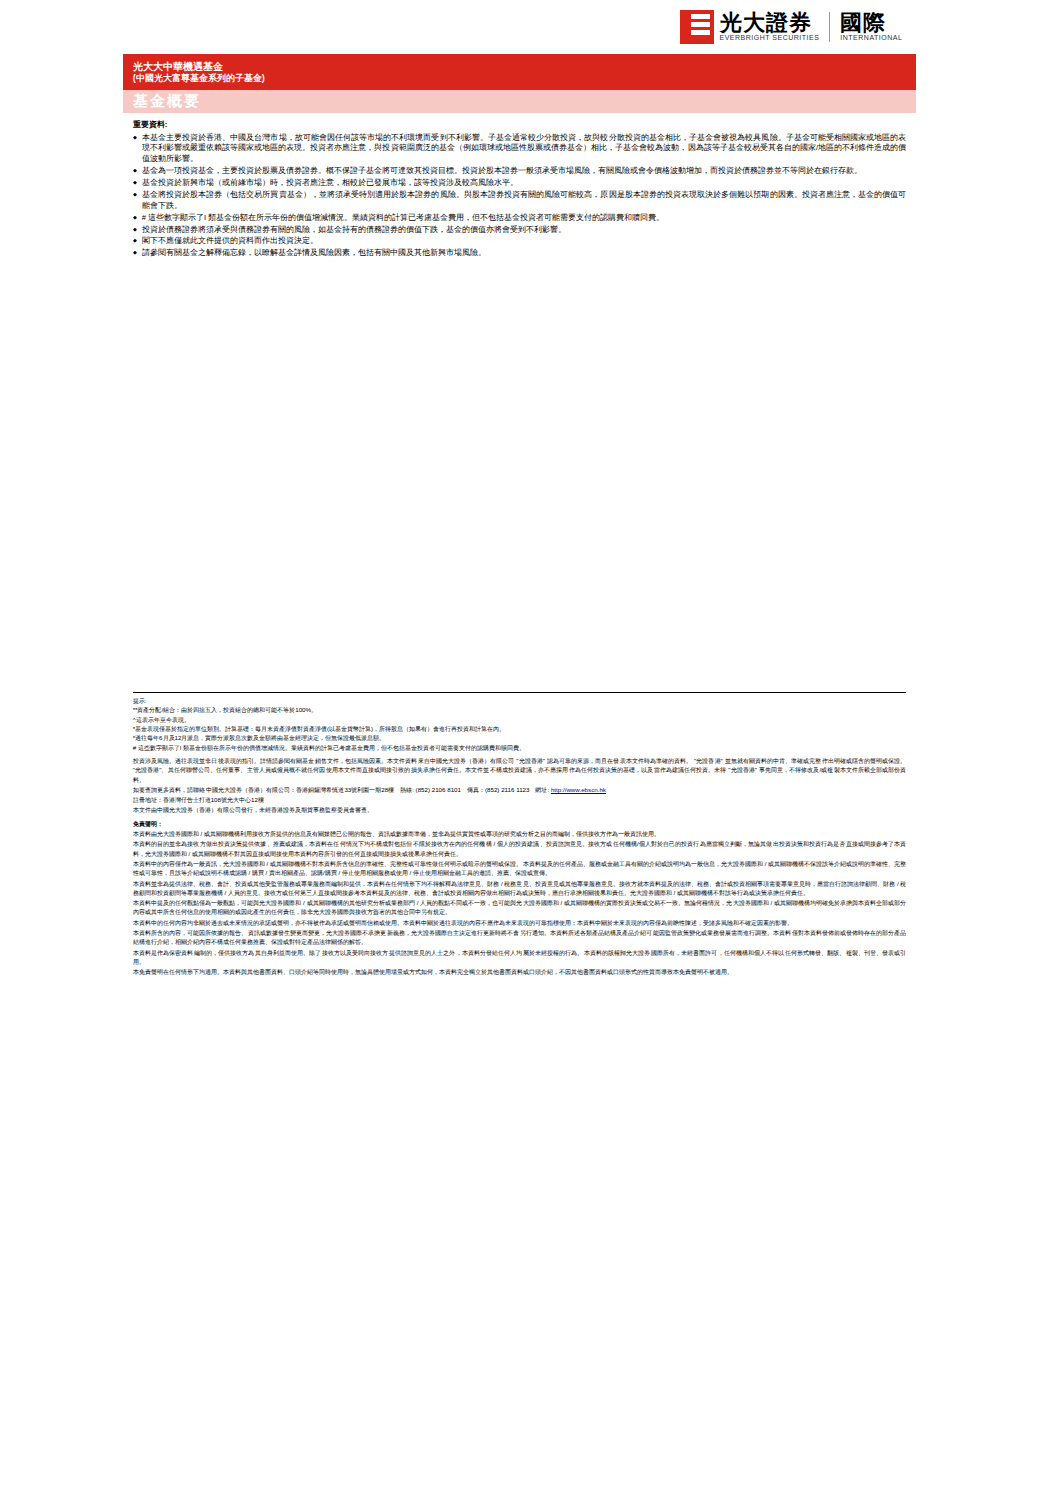光大證券
EVERBRIGHT SECURITIES
國際
INTERNATIONAL
光大大中華機遇基金
(中國光大富尊基金系列的子基金)
基金概要
重要資料:
本基金主要投資於香港、中國及台灣市場，故可能會因任何該等市場的不利環境而受到不利影響。子基金通常較少分散投資，故與較分散投資的基金相比，子基金會被視為較具風險。子基金可能受相關國家或地區的表現不利影響或嚴重依賴該等國家或地區的表現。投資者亦應注意，與投資範圍廣泛的基金（例如環球或地區性股票或債券基金）相比，子基金會較為波動，因為該等子基金較易受其各自的國家/地區的不利條件造成的價值波動所影響。
基金為一項投資基金，主要投資於股票及債券證券。概不保證子基金將可達致其投資目標。投資於股本證券一般須承受市場風險，有關風險或會令價格波動增加，而投資於債務證券並不等同於在銀行存款。
基金投資於新興市場（或前緣市場）時，投資者應注意，相較於已發展市場，該等投資涉及較高風險水平。
基金將投資於股本證券（包括交易所買賣基金），並將須承受特別適用於股本證券的風險。與股本證券投資有關的風險可能較高，原因是股本證券的投資表現取決於多個難以預期的因素。投資者應注意，基金的價值可能會下跌。
# 這些數字顯示了I 類基金份額在所示年份的價值增減情況。業績資料的計算已考慮基金費用，但不包括基金投資者可能需要支付的認購費和贖回費。
投資於債務證券將須承受與債務證券有關的風險，如基金持有的債務證券的價值下跌，基金的價值亦將會受到不利影響。
閣下不應僅就此文件提供的資料而作出投資決定。
請參閱有關基金之解釋備忘錄，以瞭解基金詳情及風險因素，包括有關中國及其他新興市場風險。
提示:
**資產分配/組合：由於四捨五入，投資組合的總和可能不等於100%。
^這表示年至今表現。
*基金表現僅基於指定的單位類別。計算基礎：每月末資產淨值對資產淨值(以基金貨幣計算)，所得股息（如果有）會進行再投資和計算在內。
*過往每年6月及12月派息，實際分派股息次數及金額將由基金經理決定，但無保證最低派息額。
# 這些數字顯示了I 類基金份額在所示年份的價值增減情況。業績資料的計算已考慮基金費用，但不包括基金投資者可能需要支付的認購費和贖回費。
投資涉及風險。過往表現並非日後表現的指引。詳情請參閱有關基金銷售文件，包括風險因素。本文件資料來自中國光大證券（香港）有限公司 "光證香港" 認為可靠的來源，而且在發表本文件時為準確的資料。 "光證香港" 並無就有關資料的中肯、準確或完整作出明確或隱含的聲明或保證。 "光證香港"、其任何聯營公司、任何董事、主管人員或僱員概不就任何因使用本文件而直接或間接引致的損失承擔任何責任。本文件並不構成投資建議，亦不應採用作為任何投資決策的基礎，以及當作為建議任何投資。未得 "光證香港" 事先同意，不得修改及/或複製本文件所載全部或部份資料。
如要查詢更多資料，請聯絡 中國光大證券（香港）有限公司：香港銅鑼灣希慎道33號利園一期28樓　熱線: (852) 2106 8101　傳真：(852) 2116 1123　網址: http://www.ebscn.hk
註冊地址：香港灣仔告士打道108號光大中心12樓
本文件由中國光大證券（香港）有限公司發行，未經香港證券及期貨事務監察委員會審查。
免責聲明：
本資料由光大證券國際和 / 或其關聯機構利用接收方所提供的信息及有關媒體已公開的報告、資訊或數據而準備，並非為提供實質性或專項的研究或分析之目的而編制，僅供接收方作為一般資訊使用。
本資料的目的並非為接收方做出投資決策提供依據、推薦或建議，本資料在任何情況下均不構成對包括但不限於接收方在內的任何機構 / 個人的投資建議、投資諮詢意見。接收方或任何機構/個人對於自己的投資行為應當獨立判斷，無論其做出投資決策和投資行為是否直接或間接參考了本資料，光大證券國際和 / 或其關聯機構不對其因直接或間接使用本資料內容所引發的任何直接或間接損失或後果承擔任何責任。
本資料中的內容僅作為一般資訊，光大證券國際和 / 或其關聯機構不對本資料所含信息的準確性、完整性或可靠性做任何明示或暗示的聲明或保證。本資料提及的任何產品、服務或金融工具有關的介紹或說明均為一般信息，光大證券國際和 / 或其關聯機構不保證該等介紹或說明的準確性、完整性或可靠性，且該等介紹或說明不構成認購 / 購買 / 賣出相關產品、認購/購買 / 停止使用相關服務或使用 / 停止使用相關金融工具的邀請、推薦、保證或宣傳。
本資料並非為提供法律、稅務、會計、投資或其他受監管服務或專業服務而編制和提供，本資料在任何情形下均不得解釋為法律意見、財務 / 稅務意見、投資意見或其他專業服務意見。接收方就本資料提及的法律、稅務、會計或投資相關事項需要專業意見時，應當自行諮詢法律顧問、財務 / 稅務顧問和投資顧問等專業服務機構 / 人員的意見。接收方或任何第三人直接或間接參考本資料提及的法律、稅務、會計或投資相關內容做出相關行為或決策時，應自行承擔相關後果和責任。光大證券國際和 / 或其關聯機構不對該等行為或決策承擔任何責任。
本資料中提及的任何觀點僅為一般觀點，可能與光大證券國際和 / 或其關聯機構的其他研究分析或業務部門 / 人員的觀點不同或不一致，也可能與光大證券國際和 / 或其關聯機構的實際投資決策或交易不一致。無論何種情況，光大證券國際和 / 或其關聯機構均明確免於承擔與本資料全部或部分內容或其中所含任何信息的使用相關的或因此產生的任何責任，除非光大證券國際與接收方簽署的其他合同中另有規定。
本資料中的任何內容均非關於過去或未來情況的承諾或聲明，亦不得被作為承諾或聲明而信賴或使用。本資料中關於過往表現的內容不應作為未來表現的可靠指標使用；本資料中關於未來表現的內容僅為前瞻性陳述，受諸多風險和不確定因素的影響。
本資料所含的內容，可能因所依據的報告、資訊或數據發生變更而變更，光大證券國際不承擔更新義務，光大證券國際自主決定進行更新時將不會另行通知。本資料所述各類產品結構及產品介紹可能因監管政策變化或業務發展需而進行調整。本資料僅對本資料發佈前或發佈時存在的部分產品結構進行介紹，相關介紹內容不構成任何業務推薦、保證或對特定產品法律關係的解答。
本資料是作為保密資料編制的，僅供接收方為其自身利益而使用。除了接收方以及受聘向接收方提供諮詢意見的人士之外，本資料分發給任何人均屬於未經授權的行為。本資料的版權歸光大證券國際所有，未經書面許可，任何機構和個人不得以任何形式轉發、翻版、複製、刊登、發表或引用。
本免責聲明在任何情形下均適用。本資料與其他書面資料、口頭介紹等同時使用時，無論具體使用場景或方式如何，本資料完全獨立於其他書面資料或口頭介紹，不因其他書面資料或口頭形式的性質而導致本免責聲明不被適用。